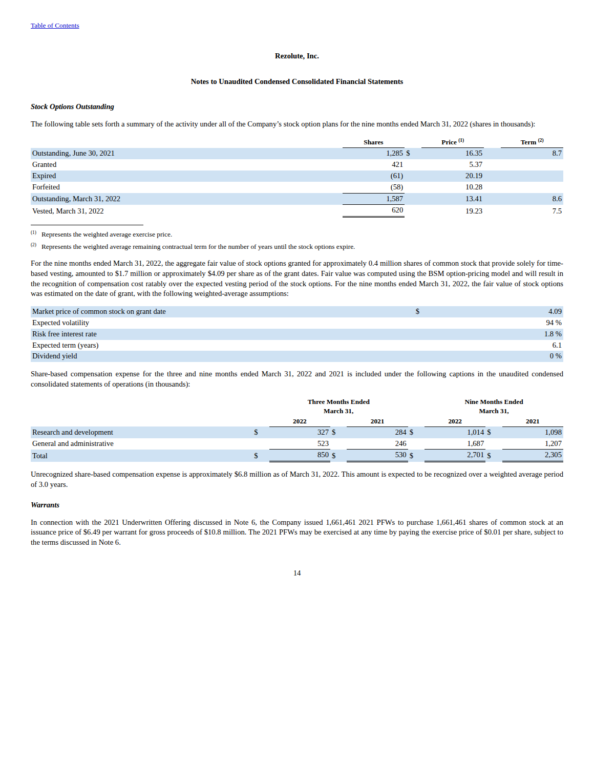Table of Contents
Rezolute, Inc.
Notes to Unaudited Condensed Consolidated Financial Statements
Stock Options Outstanding
The following table sets forth a summary of the activity under all of the Company’s stock option plans for the nine months ended March 31, 2022 (shares in thousands):
| | | Shares | | Price (1) | | Term (2) |
| Outstanding, June 30, 2021 | | 1,285 | $ | 16.35 | | 8.7 |
| Granted | | 421 | | 5.37 | | |
| Expired | | (61) | | 20.19 | | |
| Forfeited | | (58) | | 10.28 | | |
| Outstanding, March 31, 2022 | | 1,587 | | 13.41 | | 8.6 |
| Vested, March 31, 2022 | | 620 | | 19.23 | | 7.5 |
(1) Represents the weighted average exercise price.
(2) Represents the weighted average remaining contractual term for the number of years until the stock options expire.
For the nine months ended March 31, 2022, the aggregate fair value of stock options granted for approximately 0.4 million shares of common stock that provide solely for time-based vesting, amounted to $1.7 million or approximately $4.09 per share as of the grant dates. Fair value was computed using the BSM option-pricing model and will result in the recognition of compensation cost ratably over the expected vesting period of the stock options. For the nine months ended March 31, 2022, the fair value of stock options was estimated on the date of grant, with the following weighted-average assumptions:
| Market price of common stock on grant date | $ | 4.09 |
| Expected volatility | | 94 % |
| Risk free interest rate | | 1.8 % |
| Expected term (years) | | 6.1 |
| Dividend yield | | 0 % |
Share-based compensation expense for the three and nine months ended March 31, 2022 and 2021 is included under the following captions in the unaudited condensed consolidated statements of operations (in thousands):
| | | Three Months Ended March 31, | | Nine Months Ended March 31, |
| | | 2022 | | 2021 | | 2022 | | 2021 |
| Research and development | $ | 327 | $ | 284 | $ | 1,014 | $ | 1,098 |
| General and administrative | | 523 | | 246 | | 1,687 | | 1,207 |
| Total | $ | 850 | $ | 530 | $ | 2,701 | $ | 2,305 |
Unrecognized share-based compensation expense is approximately $6.8 million as of March 31, 2022. This amount is expected to be recognized over a weighted average period of 3.0 years.
Warrants
In connection with the 2021 Underwritten Offering discussed in Note 6, the Company issued 1,661,461 2021 PFWs to purchase 1,661,461 shares of common stock at an issuance price of $6.49 per warrant for gross proceeds of $10.8 million. The 2021 PFWs may be exercised at any time by paying the exercise price of $0.01 per share, subject to the terms discussed in Note 6.
14